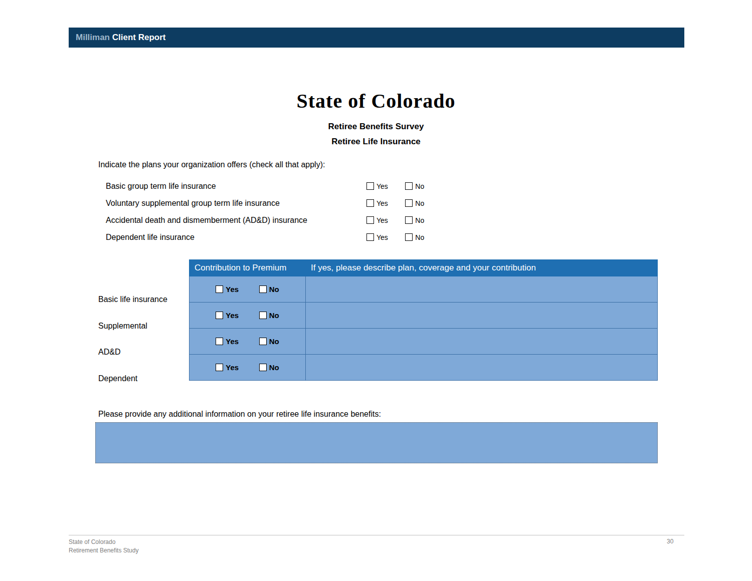Milliman Client Report
State of Colorado
Retiree Benefits Survey
Retiree Life Insurance
Indicate the plans your organization offers (check all that apply):
Basic group term life insurance Yes No
Voluntary supplemental group term life insurance Yes No
Accidental death and dismemberment (AD&D) insurance Yes No
Dependent life insurance Yes No
Basic life insurance
Supplemental
AD&D
Dependent
| Contribution to Premium | If yes, please describe plan, coverage and your contribution |
| --- | --- |
| Yes No | |
| Yes No | |
| Yes No | |
| Yes No | |
Please provide any additional information on your retiree life insurance benefits:
State of Colorado
Retirement Benefits Study
30